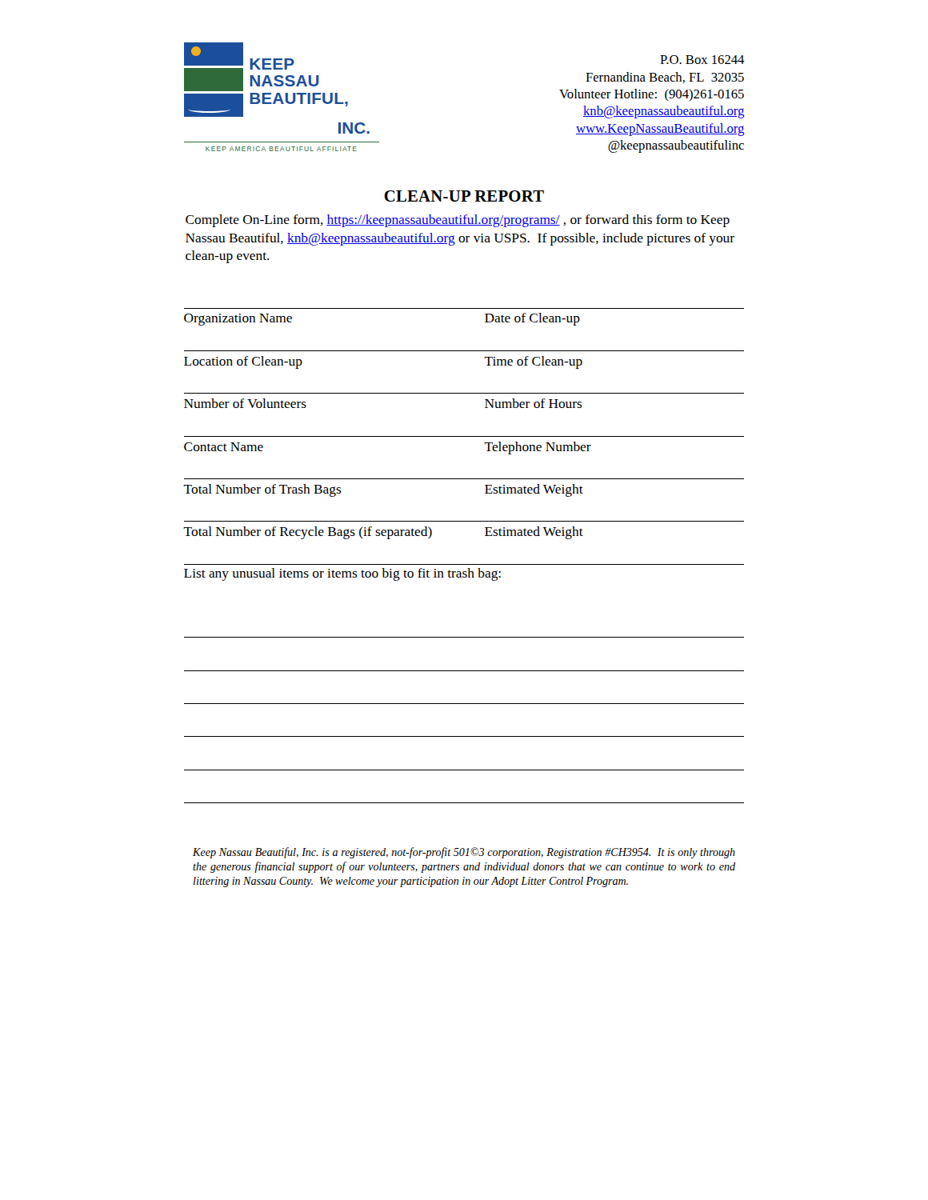KEEP NASSAU BEAUTIFUL,
INC.
KEEP AMERICA BEAUTIFUL AFFILIATE
P.O. Box 16244
Fernandina Beach, FL 32035
Volunteer Hotline: (904)261-0165
knb@keepnassaubeautiful.org
www.KeepNassauBeautiful.org
@keepnassaubeautifulinc
CLEAN-UP REPORT
Complete On-Line form, https://keepnassaubeautiful.org/programs/ , or forward this form to Keep Nassau Beautiful, knb@keepnassaubeautiful.org or via USPS. If possible, include pictures of your clean-up event.
Organization Name
Date of Clean-up
Location of Clean-up
Time of Clean-up
Number of Volunteers
Number of Hours
Contact Name
Telephone Number
Total Number of Trash Bags
Estimated Weight
Total Number of Recycle Bags (if separated)
Estimated Weight
List any unusual items or items too big to fit in trash bag:
Keep Nassau Beautiful, Inc. is a registered, not-for-profit 501©3 corporation, Registration #CH3954. It is only through the generous financial support of our volunteers, partners and individual donors that we can continue to work to end littering in Nassau County. We welcome your participation in our Adopt Litter Control Program.